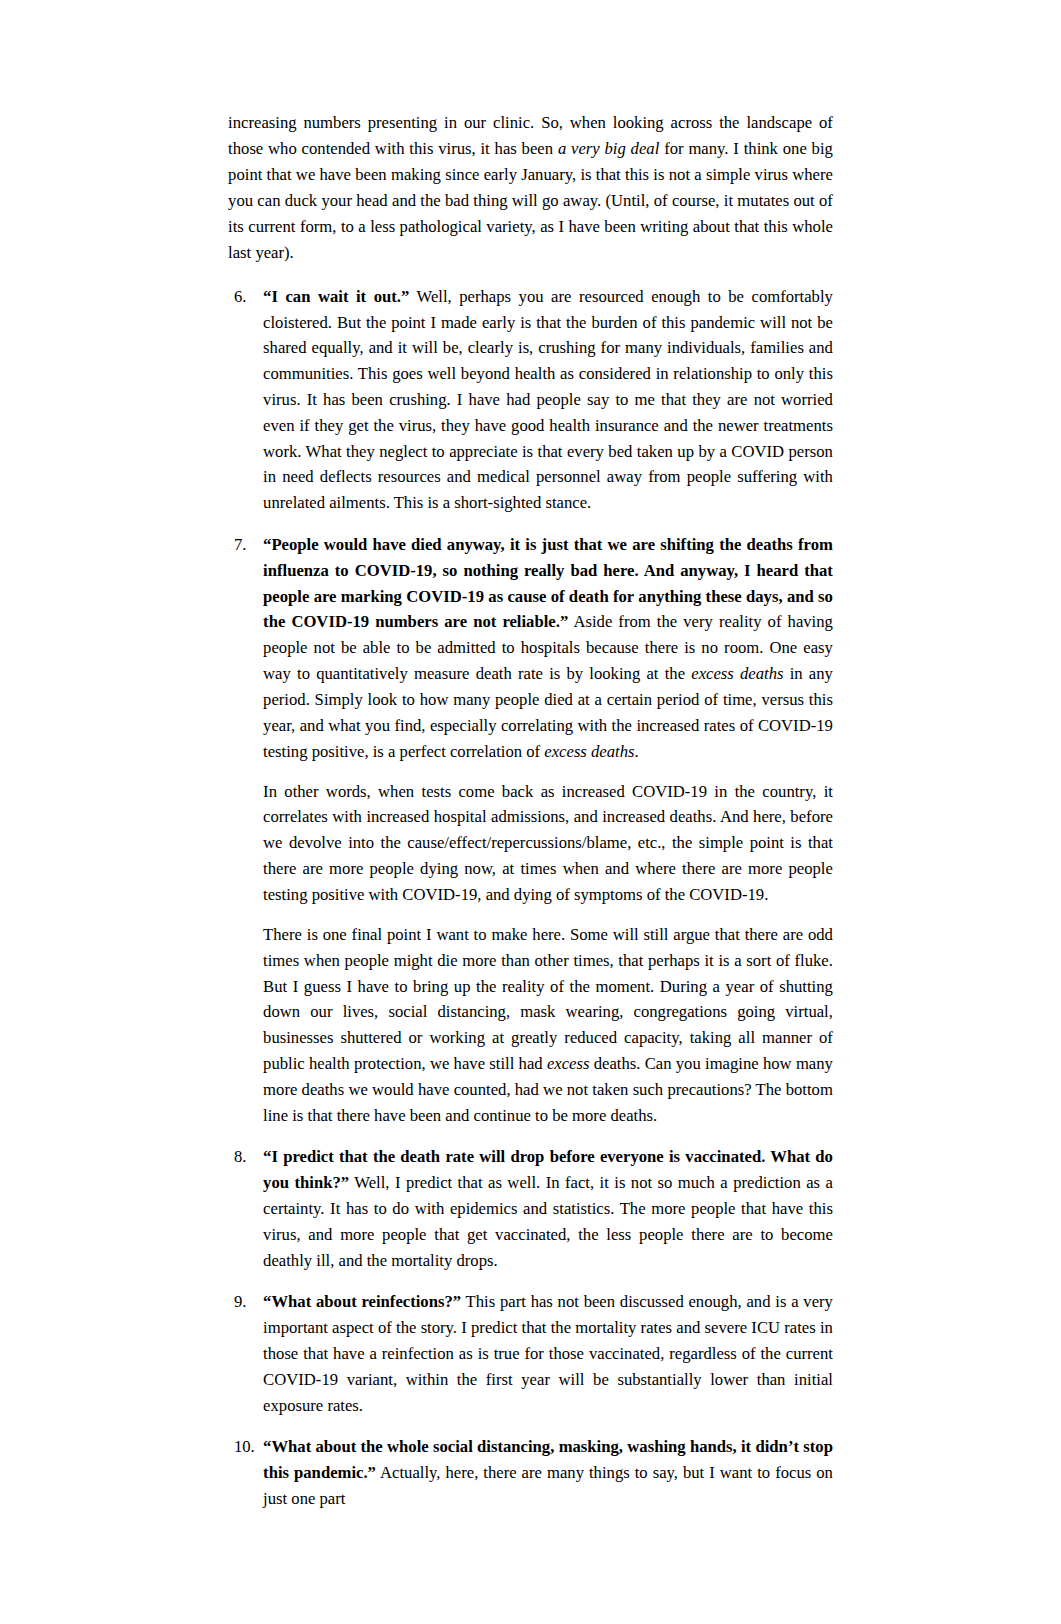increasing numbers presenting in our clinic. So, when looking across the landscape of those who contended with this virus, it has been a very big deal for many. I think one big point that we have been making since early January, is that this is not a simple virus where you can duck your head and the bad thing will go away. (Until, of course, it mutates out of its current form, to a less pathological variety, as I have been writing about that this whole last year).
“I can wait it out.” Well, perhaps you are resourced enough to be comfortably cloistered. But the point I made early is that the burden of this pandemic will not be shared equally, and it will be, clearly is, crushing for many individuals, families and communities. This goes well beyond health as considered in relationship to only this virus. It has been crushing. I have had people say to me that they are not worried even if they get the virus, they have good health insurance and the newer treatments work. What they neglect to appreciate is that every bed taken up by a COVID person in need deflects resources and medical personnel away from people suffering with unrelated ailments. This is a short-sighted stance.
“People would have died anyway, it is just that we are shifting the deaths from influenza to COVID-19, so nothing really bad here. And anyway, I heard that people are marking COVID-19 as cause of death for anything these days, and so the COVID-19 numbers are not reliable.” Aside from the very reality of having people not be able to be admitted to hospitals because there is no room. One easy way to quantitatively measure death rate is by looking at the excess deaths in any period. Simply look to how many people died at a certain period of time, versus this year, and what you find, especially correlating with the increased rates of COVID-19 testing positive, is a perfect correlation of excess deaths.
In other words, when tests come back as increased COVID-19 in the country, it correlates with increased hospital admissions, and increased deaths. And here, before we devolve into the cause/effect/repercussions/blame, etc., the simple point is that there are more people dying now, at times when and where there are more people testing positive with COVID-19, and dying of symptoms of the COVID-19.
There is one final point I want to make here. Some will still argue that there are odd times when people might die more than other times, that perhaps it is a sort of fluke. But I guess I have to bring up the reality of the moment. During a year of shutting down our lives, social distancing, mask wearing, congregations going virtual, businesses shuttered or working at greatly reduced capacity, taking all manner of public health protection, we have still had excess deaths. Can you imagine how many more deaths we would have counted, had we not taken such precautions? The bottom line is that there have been and continue to be more deaths.
“I predict that the death rate will drop before everyone is vaccinated. What do you think?” Well, I predict that as well. In fact, it is not so much a prediction as a certainty. It has to do with epidemics and statistics. The more people that have this virus, and more people that get vaccinated, the less people there are to become deathly ill, and the mortality drops.
“What about reinfections?” This part has not been discussed enough, and is a very important aspect of the story. I predict that the mortality rates and severe ICU rates in those that have a reinfection as is true for those vaccinated, regardless of the current COVID-19 variant, within the first year will be substantially lower than initial exposure rates.
“What about the whole social distancing, masking, washing hands, it didn’t stop this pandemic.” Actually, here, there are many things to say, but I want to focus on just one part